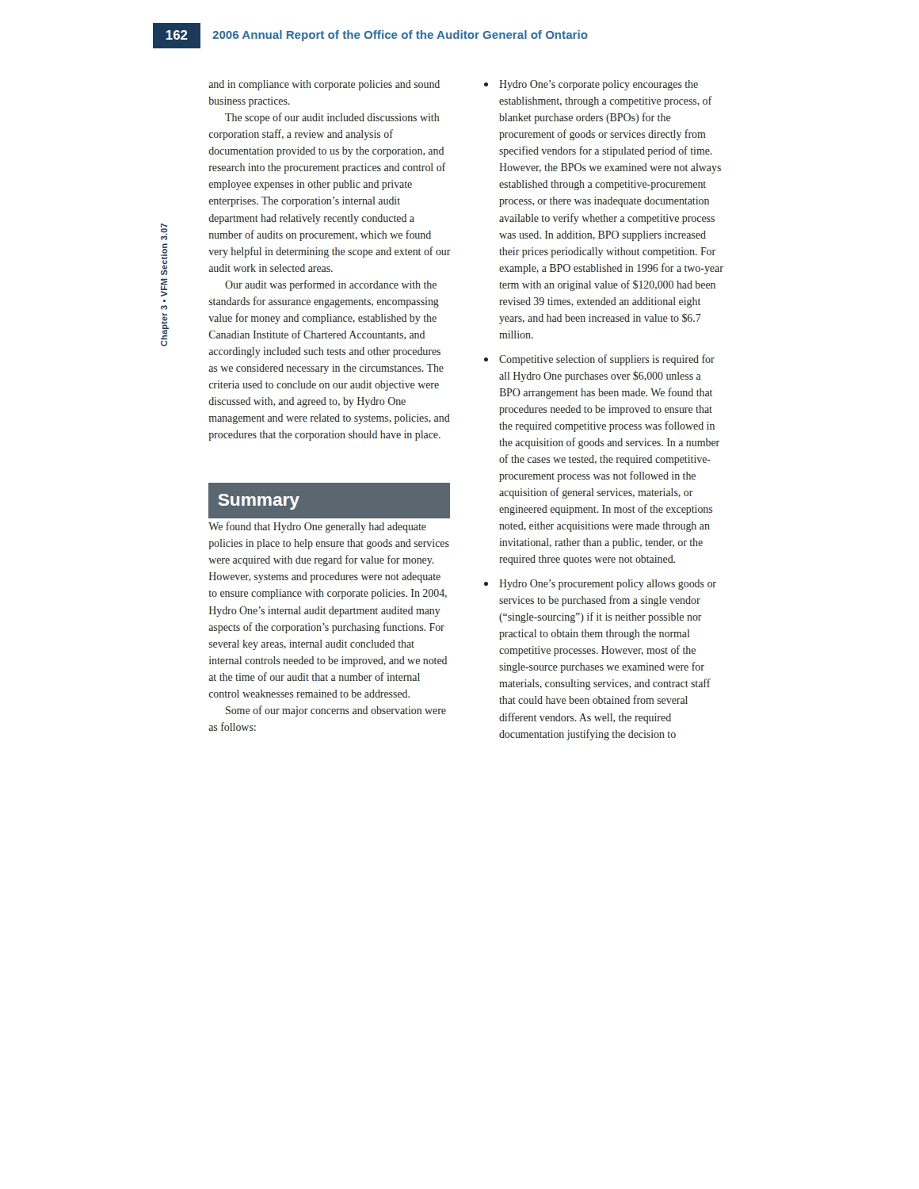162
2006 Annual Report of the Office of the Auditor General of Ontario
Chapter 3 • VFM Section 3.07
and in compliance with corporate policies and sound business practices.
The scope of our audit included discussions with corporation staff, a review and analysis of documentation provided to us by the corporation, and research into the procurement practices and control of employee expenses in other public and private enterprises. The corporation’s internal audit department had relatively recently conducted a number of audits on procurement, which we found very helpful in determining the scope and extent of our audit work in selected areas.
Our audit was performed in accordance with the standards for assurance engagements, encompassing value for money and compliance, established by the Canadian Institute of Chartered Accountants, and accordingly included such tests and other procedures as we considered necessary in the circumstances. The criteria used to conclude on our audit objective were discussed with, and agreed to, by Hydro One management and were related to systems, policies, and procedures that the corporation should have in place.
Summary
We found that Hydro One generally had adequate policies in place to help ensure that goods and services were acquired with due regard for value for money. However, systems and procedures were not adequate to ensure compliance with corporate policies. In 2004, Hydro One’s internal audit department audited many aspects of the corporation’s purchasing functions. For several key areas, internal audit concluded that internal controls needed to be improved, and we noted at the time of our audit that a number of internal control weaknesses remained to be addressed.
Some of our major concerns and observation were as follows:
Hydro One’s corporate policy encourages the establishment, through a competitive process, of blanket purchase orders (BPOs) for the procurement of goods or services directly from specified vendors for a stipulated period of time. However, the BPOs we examined were not always established through a competitive-procurement process, or there was inadequate documentation available to verify whether a competitive process was used. In addition, BPO suppliers increased their prices periodically without competition. For example, a BPO established in 1996 for a two-year term with an original value of $120,000 had been revised 39 times, extended an additional eight years, and had been increased in value to $6.7 million.
Competitive selection of suppliers is required for all Hydro One purchases over $6,000 unless a BPO arrangement has been made. We found that procedures needed to be improved to ensure that the required competitive process was followed in the acquisition of goods and services. In a number of the cases we tested, the required competitive-procurement process was not followed in the acquisition of general services, materials, or engineered equipment. In most of the exceptions noted, either acquisitions were made through an invitational, rather than a public, tender, or the required three quotes were not obtained.
Hydro One’s procurement policy allows goods or services to be purchased from a single vendor (“single-sourcing”) if it is neither possible nor practical to obtain them through the normal competitive processes. However, most of the single-source purchases we examined were for materials, consulting services, and contract staff that could have been obtained from several different vendors. As well, the required documentation justifying the decision to